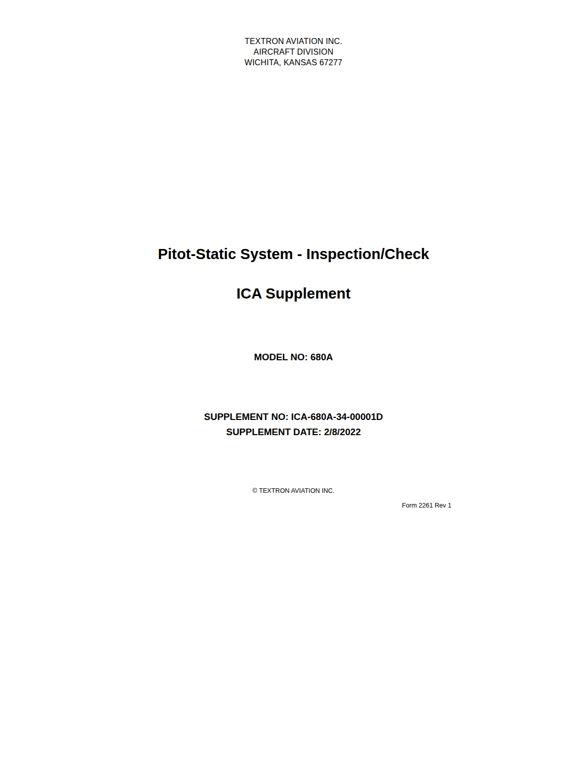TEXTRON AVIATION INC.
AIRCRAFT DIVISION
WICHITA, KANSAS 67277
Pitot-Static System - Inspection/Check
ICA Supplement
MODEL NO: 680A
SUPPLEMENT NO: ICA-680A-34-00001D
SUPPLEMENT DATE: 2/8/2022
© TEXTRON AVIATION INC.
Form 2261 Rev 1